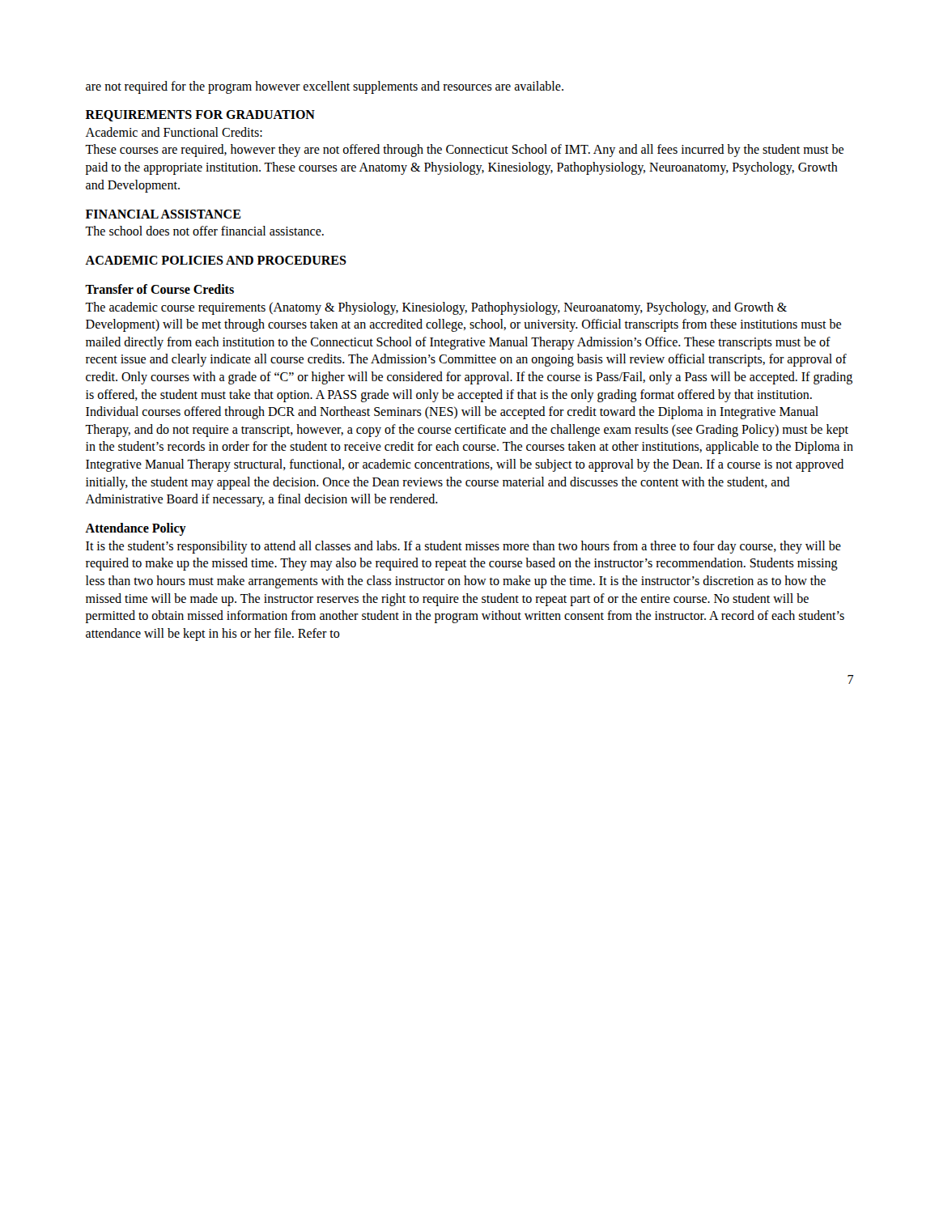are not required for the program however excellent supplements and resources are available.
Requirements for Graduation
Academic and Functional Credits:
These courses are required, however they are not offered through the Connecticut School of IMT. Any and all fees incurred by the student must be paid to the appropriate institution. These courses are Anatomy & Physiology, Kinesiology, Pathophysiology, Neuroanatomy, Psychology, Growth and Development.
Financial Assistance
The school does not offer financial assistance.
Academic Policies and Procedures
Transfer of Course Credits
The academic course requirements (Anatomy & Physiology, Kinesiology, Pathophysiology, Neuroanatomy, Psychology, and Growth & Development) will be met through courses taken at an accredited college, school, or university. Official transcripts from these institutions must be mailed directly from each institution to the Connecticut School of Integrative Manual Therapy Admission’s Office. These transcripts must be of recent issue and clearly indicate all course credits. The Admission’s Committee on an ongoing basis will review official transcripts, for approval of credit. Only courses with a grade of “C” or higher will be considered for approval. If the course is Pass/Fail, only a Pass will be accepted. If grading is offered, the student must take that option. A PASS grade will only be accepted if that is the only grading format offered by that institution. Individual courses offered through DCR and Northeast Seminars (NES) will be accepted for credit toward the Diploma in Integrative Manual Therapy, and do not require a transcript, however, a copy of the course certificate and the challenge exam results (see Grading Policy) must be kept in the student’s records in order for the student to receive credit for each course. The courses taken at other institutions, applicable to the Diploma in Integrative Manual Therapy structural, functional, or academic concentrations, will be subject to approval by the Dean. If a course is not approved initially, the student may appeal the decision. Once the Dean reviews the course material and discusses the content with the student, and Administrative Board if necessary, a final decision will be rendered.
Attendance Policy
It is the student’s responsibility to attend all classes and labs. If a student misses more than two hours from a three to four day course, they will be required to make up the missed time. They may also be required to repeat the course based on the instructor’s recommendation. Students missing less than two hours must make arrangements with the class instructor on how to make up the time. It is the instructor’s discretion as to how the missed time will be made up. The instructor reserves the right to require the student to repeat part of or the entire course. No student will be permitted to obtain missed information from another student in the program without written consent from the instructor. A record of each student’s attendance will be kept in his or her file. Refer to
7